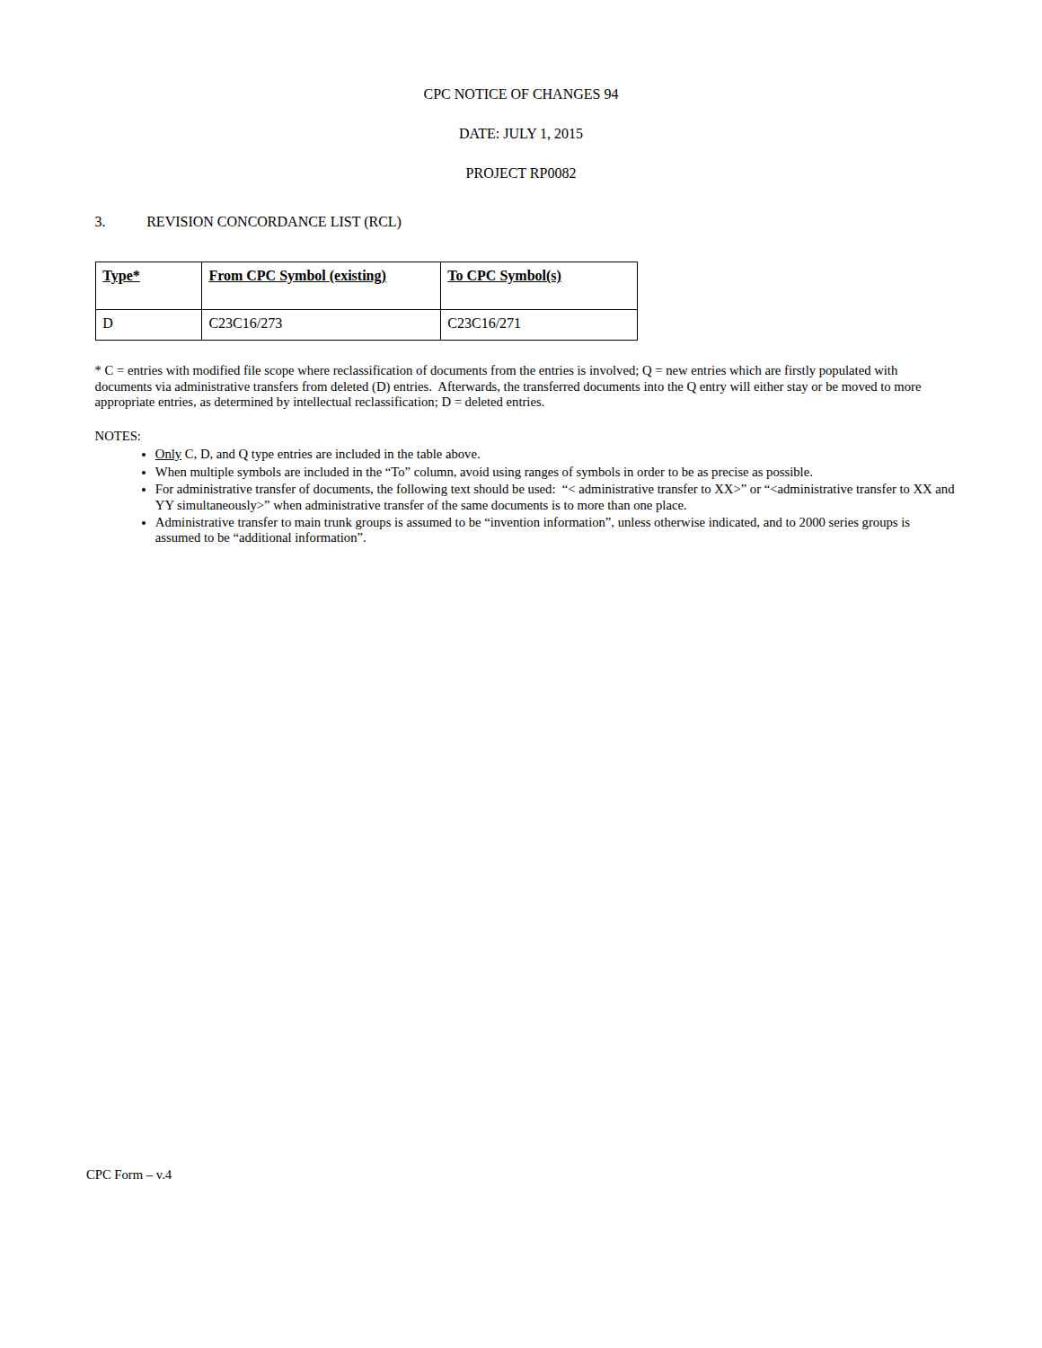CPC NOTICE OF CHANGES 94
DATE: JULY 1, 2015
PROJECT RP0082
3. REVISION CONCORDANCE LIST (RCL)
| Type* | From CPC Symbol (existing) | To CPC Symbol(s) |
| --- | --- | --- |
| D | C23C16/273 | C23C16/271 |
* C = entries with modified file scope where reclassification of documents from the entries is involved; Q = new entries which are firstly populated with documents via administrative transfers from deleted (D) entries. Afterwards, the transferred documents into the Q entry will either stay or be moved to more appropriate entries, as determined by intellectual reclassification; D = deleted entries.
NOTES:
Only C, D, and Q type entries are included in the table above.
When multiple symbols are included in the “To” column, avoid using ranges of symbols in order to be as precise as possible.
For administrative transfer of documents, the following text should be used: “< administrative transfer to XX>” or “<administrative transfer to XX and YY simultaneously>” when administrative transfer of the same documents is to more than one place.
Administrative transfer to main trunk groups is assumed to be “invention information”, unless otherwise indicated, and to 2000 series groups is assumed to be “additional information”.
CPC Form – v.4